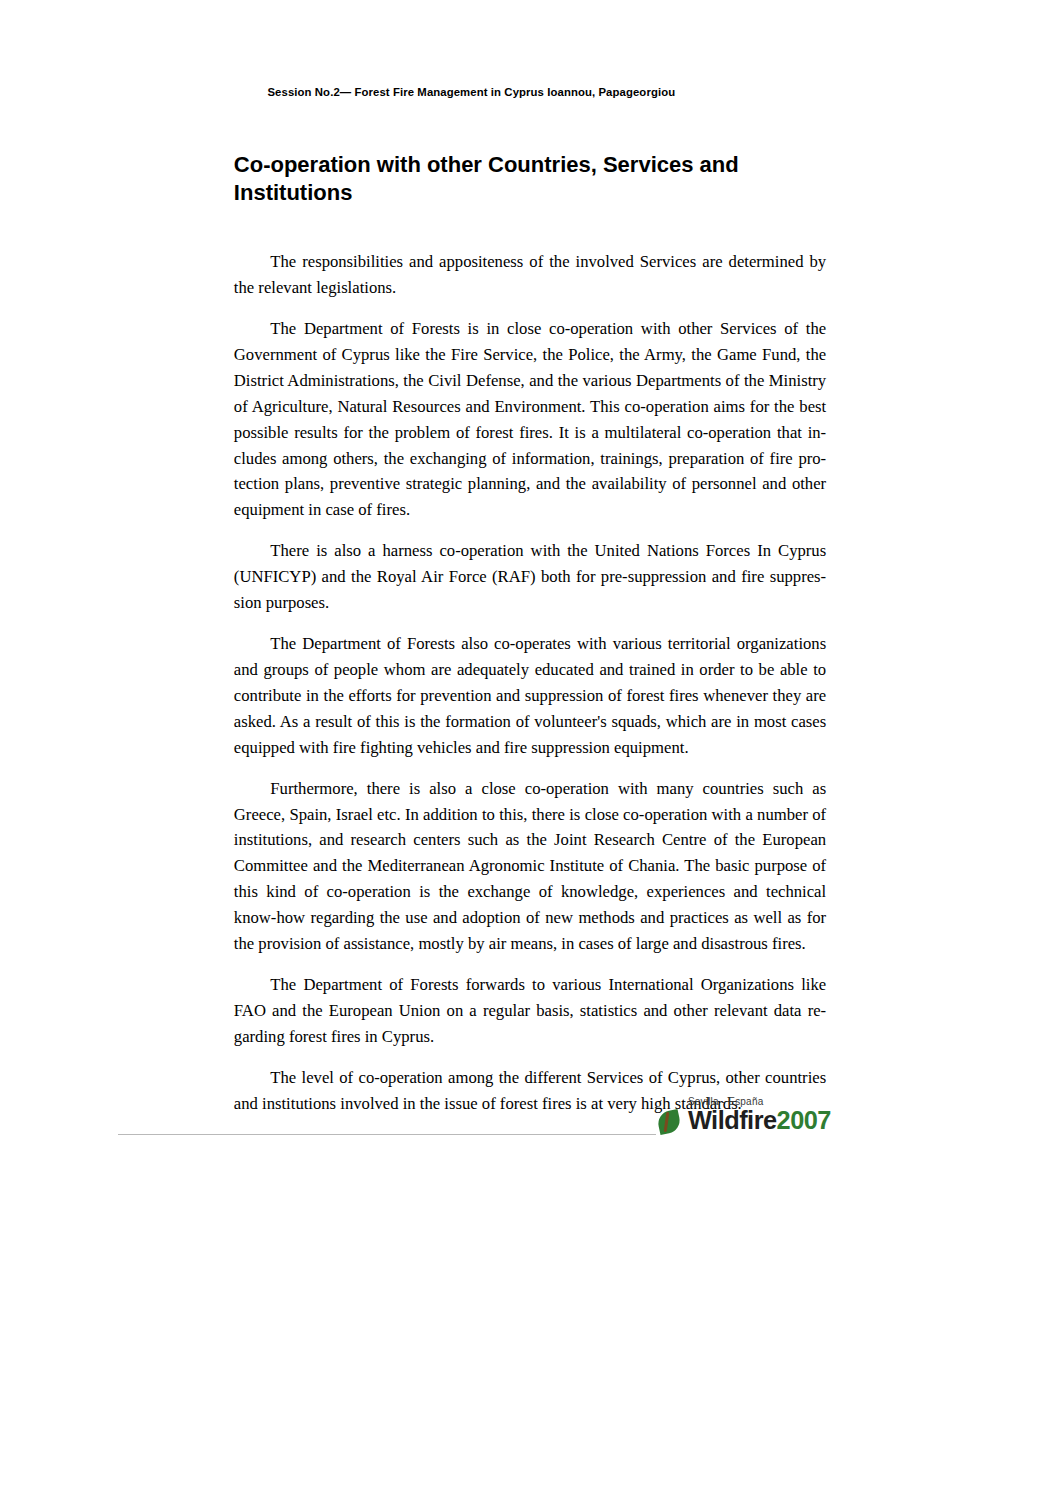Session No.2— Forest Fire Management in Cyprus Ioannou, Papageorgiou
Co-operation with other Countries, Services and Institutions
The responsibilities and appositeness of the involved Services are determined by the relevant legislations.
The Department of Forests is in close co-operation with other Services of the Government of Cyprus like the Fire Service, the Police, the Army, the Game Fund, the District Administrations, the Civil Defense, and the various Departments of the Ministry of Agriculture, Natural Resources and Environment. This co-operation aims for the best possible results for the problem of forest fires. It is a multilateral co-operation that includes among others, the exchanging of information, trainings, preparation of fire protection plans, preventive strategic planning, and the availability of personnel and other equipment in case of fires.
There is also a harness co-operation with the United Nations Forces In Cyprus (UNFICYP) and the Royal Air Force (RAF) both for pre-suppression and fire suppression purposes.
The Department of Forests also co-operates with various territorial organizations and groups of people whom are adequately educated and trained in order to be able to contribute in the efforts for prevention and suppression of forest fires whenever they are asked. As a result of this is the formation of volunteer's squads, which are in most cases equipped with fire fighting vehicles and fire suppression equipment.
Furthermore, there is also a close co-operation with many countries such as Greece, Spain, Israel etc. In addition to this, there is close co-operation with a number of institutions, and research centers such as the Joint Research Centre of the European Committee and the Mediterranean Agronomic Institute of Chania. The basic purpose of this kind of co-operation is the exchange of knowledge, experiences and technical know-how regarding the use and adoption of new methods and practices as well as for the provision of assistance, mostly by air means, in cases of large and disastrous fires.
The Department of Forests forwards to various International Organizations like FAO and the European Union on a regular basis, statistics and other relevant data regarding forest fires in Cyprus.
The level of co-operation among the different Services of Cyprus, other countries and institutions involved in the issue of forest fires is at very high standards.
Sevilla - España Wildfire2007